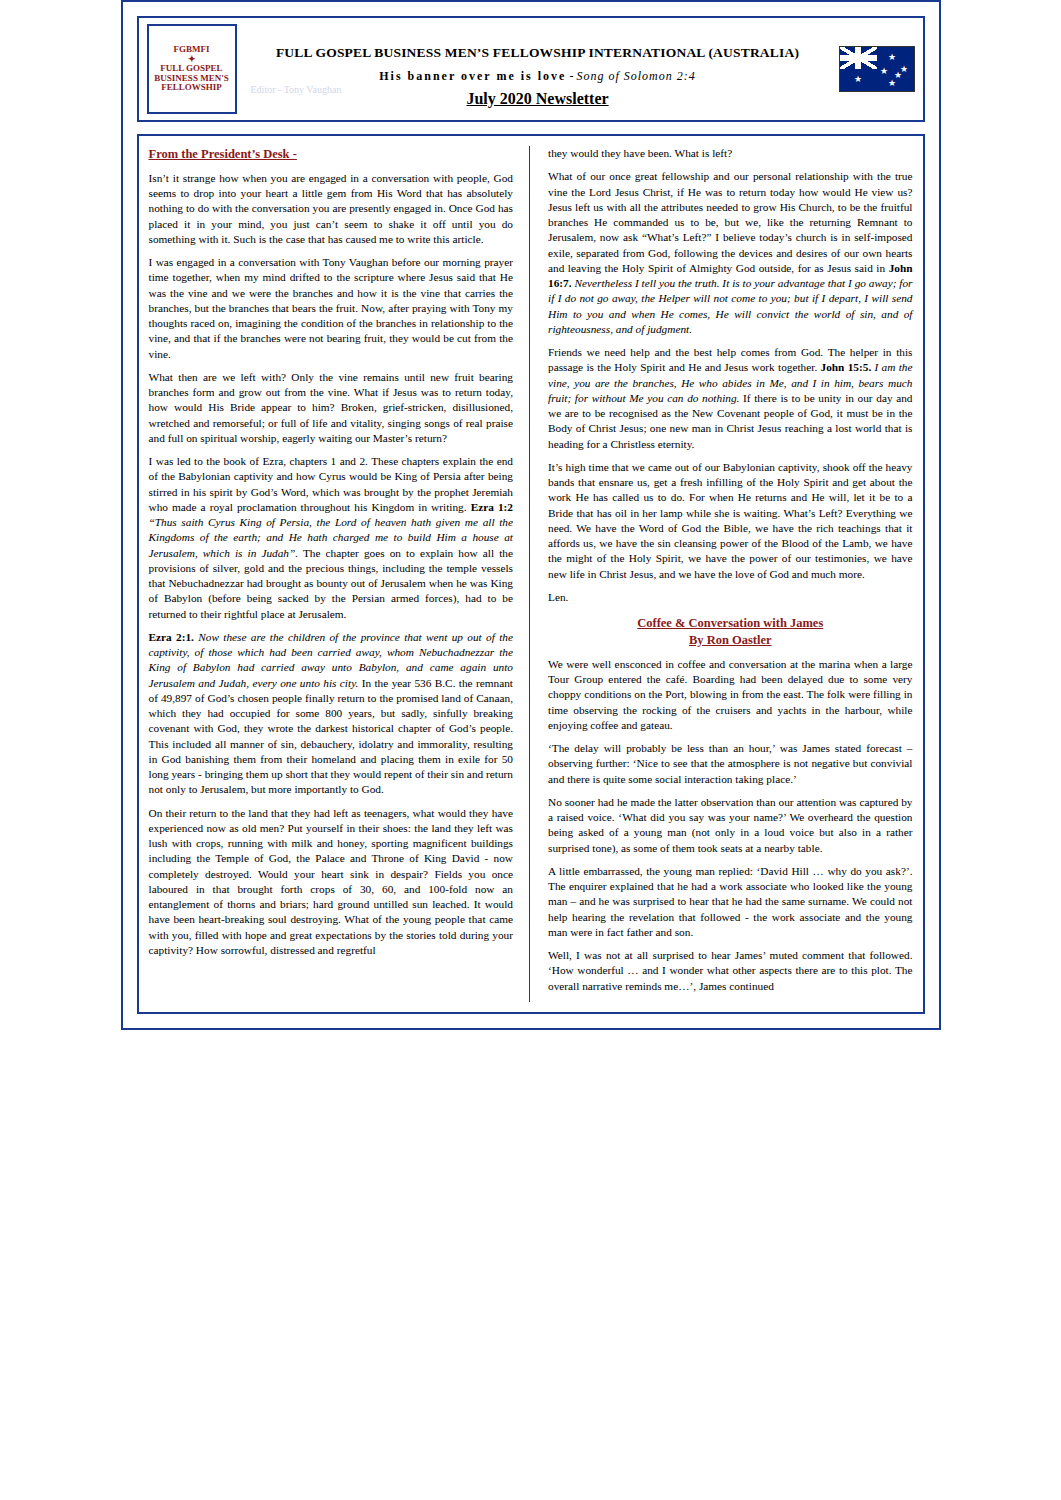FGBMFI
✦
FULL GOSPEL
BUSINESS MEN'S
FELLOWSHIP
FULL GOSPEL BUSINESS MEN’S FELLOWSHIP INTERNATIONAL (AUSTRALIA)
His banner over me is love - Song of Solomon 2:4
July 2020 Newsletter
Editor - Tony Vaughan
★ ★ ★ ★ ★ ★
From the President’s Desk -
Isn’t it strange how when you are engaged in a conversation with people, God seems to drop into your heart a little gem from His Word that has absolutely nothing to do with the conversation you are presently engaged in. Once God has placed it in your mind, you just can’t seem to shake it off until you do something with it. Such is the case that has caused me to write this article.
I was engaged in a conversation with Tony Vaughan before our morning prayer time together, when my mind drifted to the scripture where Jesus said that He was the vine and we were the branches and how it is the vine that carries the branches, but the branches that bears the fruit. Now, after praying with Tony my thoughts raced on, imagining the condition of the branches in relationship to the vine, and that if the branches were not bearing fruit, they would be cut from the vine.
What then are we left with? Only the vine remains until new fruit bearing branches form and grow out from the vine. What if Jesus was to return today, how would His Bride appear to him? Broken, grief-stricken, disillusioned, wretched and remorseful; or full of life and vitality, singing songs of real praise and full on spiritual worship, eagerly waiting our Master’s return?
I was led to the book of Ezra, chapters 1 and 2. These chapters explain the end of the Babylonian captivity and how Cyrus would be King of Persia after being stirred in his spirit by God’s Word, which was brought by the prophet Jeremiah who made a royal proclamation throughout his Kingdom in writing. Ezra 1:2 “Thus saith Cyrus King of Persia, the Lord of heaven hath given me all the Kingdoms of the earth; and He hath charged me to build Him a house at Jerusalem, which is in Judah”. The chapter goes on to explain how all the provisions of silver, gold and the precious things, including the temple vessels that Nebuchadnezzar had brought as bounty out of Jerusalem when he was King of Babylon (before being sacked by the Persian armed forces), had to be returned to their rightful place at Jerusalem.
Ezra 2:1. Now these are the children of the province that went up out of the captivity, of those which had been carried away, whom Nebuchadnezzar the King of Babylon had carried away unto Babylon, and came again unto Jerusalem and Judah, every one unto his city. In the year 536 B.C. the remnant of 49,897 of God’s chosen people finally return to the promised land of Canaan, which they had occupied for some 800 years, but sadly, sinfully breaking covenant with God, they wrote the darkest historical chapter of God’s people. This included all manner of sin, debauchery, idolatry and immorality, resulting in God banishing them from their homeland and placing them in exile for 50 long years - bringing them up short that they would repent of their sin and return not only to Jerusalem, but more importantly to God.
On their return to the land that they had left as teenagers, what would they have experienced now as old men? Put yourself in their shoes: the land they left was lush with crops, running with milk and honey, sporting magnificent buildings including the Temple of God, the Palace and Throne of King David - now completely destroyed. Would your heart sink in despair? Fields you once laboured in that brought forth crops of 30, 60, and 100-fold now an entanglement of thorns and briars; hard ground untilled sun leached. It would have been heart-breaking soul destroying. What of the young people that came with you, filled with hope and great expectations by the stories told during your captivity? How sorrowful, distressed and regretful
they would they have been. What is left?
What of our once great fellowship and our personal relationship with the true vine the Lord Jesus Christ, if He was to return today how would He view us? Jesus left us with all the attributes needed to grow His Church, to be the fruitful branches He commanded us to be, but we, like the returning Remnant to Jerusalem, now ask “What’s Left?” I believe today’s church is in self-imposed exile, separated from God, following the devices and desires of our own hearts and leaving the Holy Spirit of Almighty God outside, for as Jesus said in John 16:7. Nevertheless I tell you the truth. It is to your advantage that I go away; for if I do not go away, the Helper will not come to you; but if I depart, I will send Him to you and when He comes, He will convict the world of sin, and of righteousness, and of judgment.
Friends we need help and the best help comes from God. The helper in this passage is the Holy Spirit and He and Jesus work together. John 15:5. I am the vine, you are the branches, He who abides in Me, and I in him, bears much fruit; for without Me you can do nothing. If there is to be unity in our day and we are to be recognised as the New Covenant people of God, it must be in the Body of Christ Jesus; one new man in Christ Jesus reaching a lost world that is heading for a Christless eternity.
It’s high time that we came out of our Babylonian captivity, shook off the heavy bands that ensnare us, get a fresh infilling of the Holy Spirit and get about the work He has called us to do. For when He returns and He will, let it be to a Bride that has oil in her lamp while she is waiting. What’s Left? Everything we need. We have the Word of God the Bible, we have the rich teachings that it affords us, we have the sin cleansing power of the Blood of the Lamb, we have the might of the Holy Spirit, we have the power of our testimonies, we have new life in Christ Jesus, and we have the love of God and much more.
Len.
Coffee & Conversation with James
By Ron Oastler
We were well ensconced in coffee and conversation at the marina when a large Tour Group entered the café. Boarding had been delayed due to some very choppy conditions on the Port, blowing in from the east. The folk were filling in time observing the rocking of the cruisers and yachts in the harbour, while enjoying coffee and gateau.
‘The delay will probably be less than an hour,’ was James stated forecast – observing further: ‘Nice to see that the atmosphere is not negative but convivial and there is quite some social interaction taking place.’
No sooner had he made the latter observation than our attention was captured by a raised voice. ‘What did you say was your name?’ We overheard the question being asked of a young man (not only in a loud voice but also in a rather surprised tone), as some of them took seats at a nearby table.
A little embarrassed, the young man replied: ‘David Hill … why do you ask?’. The enquirer explained that he had a work associate who looked like the young man – and he was surprised to hear that he had the same surname. We could not help hearing the revelation that followed - the work associate and the young man were in fact father and son.
Well, I was not at all surprised to hear James’ muted comment that followed. ‘How wonderful … and I wonder what other aspects there are to this plot. The overall narrative reminds me…’, James continued